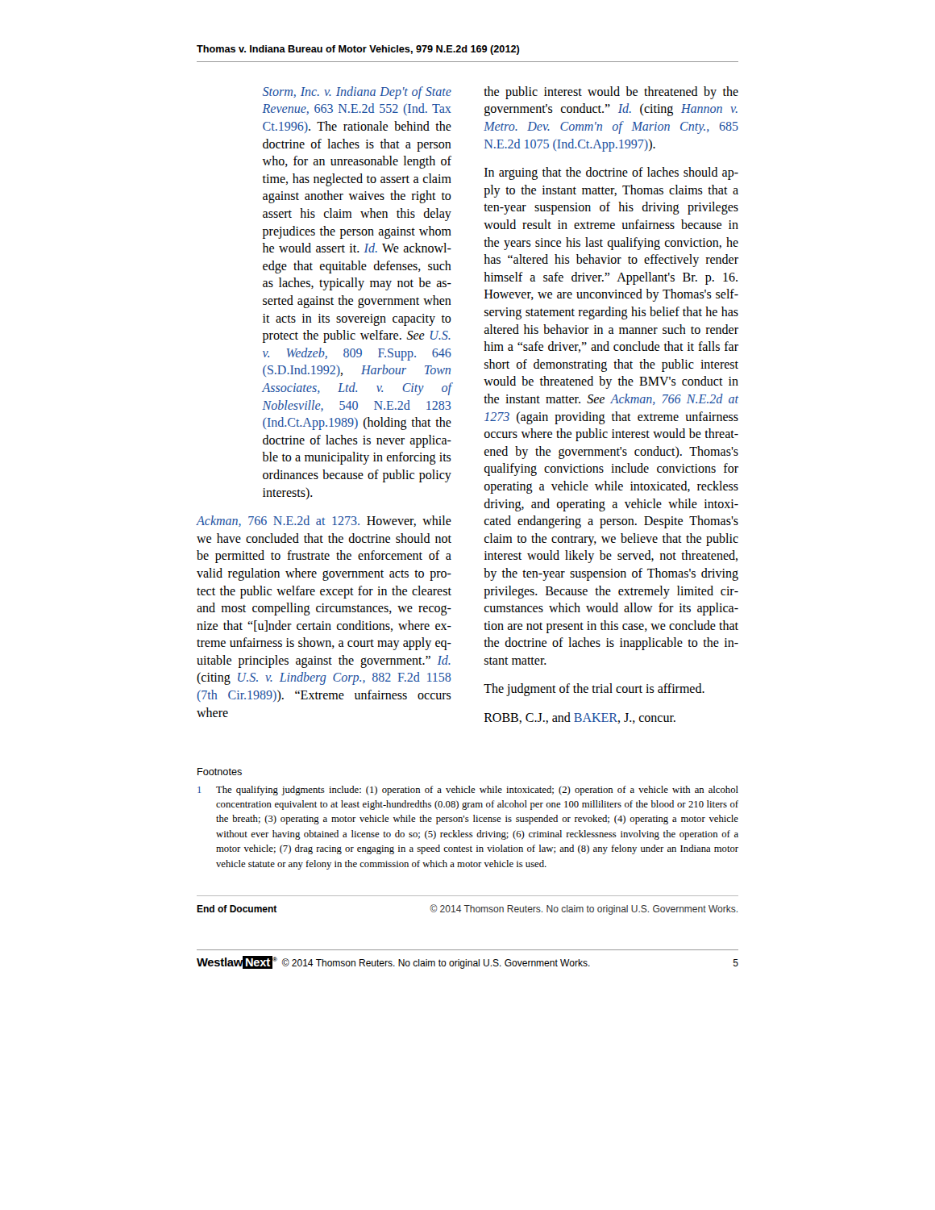Thomas v. Indiana Bureau of Motor Vehicles, 979 N.E.2d 169 (2012)
Storm, Inc. v. Indiana Dep't of State Revenue, 663 N.E.2d 552 (Ind. Tax Ct.1996). The rationale behind the doctrine of laches is that a person who, for an unreasonable length of time, has neglected to assert a claim against another waives the right to assert his claim when this delay prejudices the person against whom he would assert it. Id. We acknowledge that equitable defenses, such as laches, typically may not be asserted against the government when it acts in its sovereign capacity to protect the public welfare. See U.S. v. Wedzeb, 809 F.Supp. 646 (S.D.Ind.1992), Harbour Town Associates, Ltd. v. City of Noblesville, 540 N.E.2d 1283 (Ind.Ct.App.1989) (holding that the doctrine of laches is never applicable to a municipality in enforcing its ordinances because of public policy interests).
Ackman, 766 N.E.2d at 1273. However, while we have concluded that the doctrine should not be permitted to frustrate the enforcement of a valid regulation where government acts to protect the public welfare except for in the clearest and most compelling circumstances, we recognize that “[u]nder certain conditions, where extreme unfairness is shown, a court may apply equitable principles against the government.” Id. (citing U.S. v. Lindberg Corp., 882 F.2d 1158 (7th Cir.1989)). “Extreme unfairness occurs where
the public interest would be threatened by the government's conduct.” Id. (citing Hannon v. Metro. Dev. Comm'n of Marion Cnty., 685 N.E.2d 1075 (Ind.Ct.App.1997)).
In arguing that the doctrine of laches should apply to the instant matter, Thomas claims that a ten-year suspension of his driving privileges would result in extreme unfairness because in the years since his last qualifying conviction, he has “altered his behavior to effectively render himself a safe driver.” Appellant's Br. p. 16. However, we are unconvinced by Thomas's self-serving statement regarding his belief that he has altered his behavior in a manner such to render him a “safe driver,” and conclude that it falls far short of demonstrating that the public interest would be threatened by the BMV's conduct in the instant matter. See Ackman, 766 N.E.2d at 1273 (again providing that extreme unfairness occurs where the public interest would be threatened by the government's conduct). Thomas's qualifying convictions include convictions for operating a vehicle while intoxicated, reckless driving, and operating a vehicle while intoxicated endangering a person. Despite Thomas's claim to the contrary, we believe that the public interest would likely be served, not threatened, by the ten-year suspension of Thomas's driving privileges. Because the extremely limited circumstances which would allow for its application are not present in this case, we conclude that the doctrine of laches is inapplicable to the instant matter.
The judgment of the trial court is affirmed.
ROBB, C.J., and BAKER, J., concur.
Footnotes
1
The qualifying judgments include: (1) operation of a vehicle while intoxicated; (2) operation of a vehicle with an alcohol concentration equivalent to at least eight-hundredths (0.08) gram of alcohol per one 100 milliliters of the blood or 210 liters of the breath; (3) operating a motor vehicle while the person's license is suspended or revoked; (4) operating a motor vehicle without ever having obtained a license to do so; (5) reckless driving; (6) criminal recklessness involving the operation of a motor vehicle; (7) drag racing or engaging in a speed contest in violation of law; and (8) any felony under an Indiana motor vehicle statute or any felony in the commission of which a motor vehicle is used.
End of Document
© 2014 Thomson Reuters. No claim to original U.S. Government Works.
WestlawNext®
© 2014 Thomson Reuters. No claim to original U.S. Government Works.
5